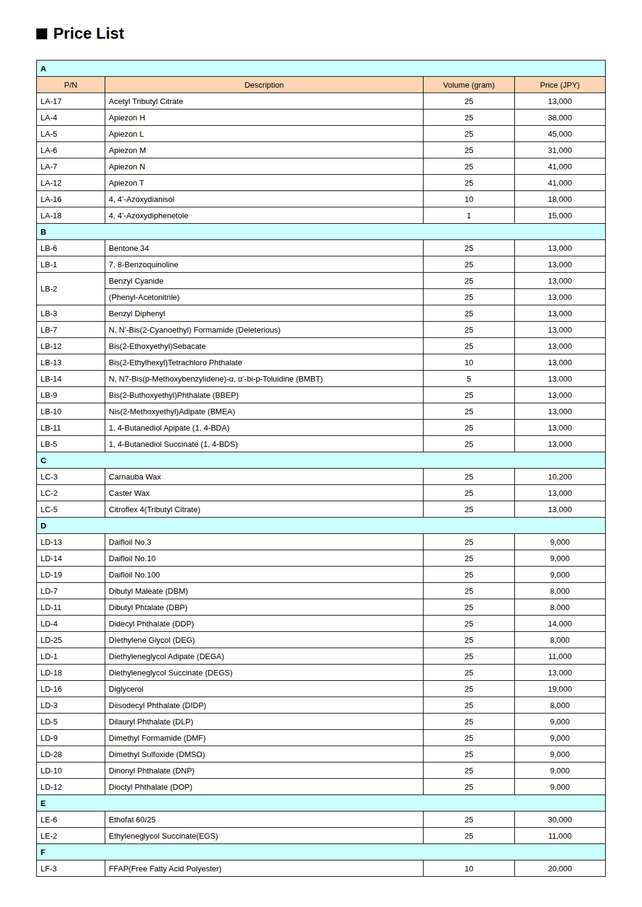Price List
| A |
| P/N | Description | Volume (gram) | Price (JPY) |
| LA-17 | Acetyl Tributyl Citrate | 25 | 13,000 |
| LA-4 | Apiezon H | 25 | 38,000 |
| LA-5 | Apiezon L | 25 | 45,000 |
| LA-6 | Apiezon M | 25 | 31,000 |
| LA-7 | Apiezon N | 25 | 41,000 |
| LA-12 | Apiezon T | 25 | 41,000 |
| LA-16 | 4, 4’-Azoxydianisol | 10 | 18,000 |
| LA-18 | 4, 4’-Azoxydiphenetole | 1 | 15,000 |
| B |
| LB-6 | Bentone 34 | 25 | 13,000 |
| LB-1 | 7, 8-Benzoquinoline | 25 | 13,000 |
| LB-2 | Benzyl Cyanide | 25 | 13,000 |
| (Phenyl-Acetonitrile) | 25 | 13,000 |
| LB-3 | Benzyl Diphenyl | 25 | 13,000 |
| LB-7 | N, N’-Bis(2-Cyanoethyl) Formamide (Deleterious) | 25 | 13,000 |
| LB-12 | Bis(2-Ethoxyethyl)Sebacate | 25 | 13,000 |
| LB-13 | Bis(2-Ethylhexyl)Tetrachloro Phthalate | 10 | 13,000 |
| LB-14 | N, N7-Bis(p-Methoxybenzylidene)-α, α’-bi-p-Toluidine (BMBT) | 5 | 13,000 |
| LB-9 | Bis(2-Buthoxyethyl)Phthalate (BBEP) | 25 | 13,000 |
| LB-10 | Nis(2-Methoxyethyl)Adipate (BMEA) | 25 | 13,000 |
| LB-11 | 1, 4-Butanediol Apipate (1, 4-BDA) | 25 | 13,000 |
| LB-5 | 1, 4-Butanediol Succinate (1, 4-BDS) | 25 | 13,000 |
| C |
| LC-3 | Carnauba Wax | 25 | 10,200 |
| LC-2 | Caster Wax | 25 | 13,000 |
| LC-5 | Citroflex 4(Tributyl Citrate) | 25 | 13,000 |
| D |
| LD-13 | Daifloil No.3 | 25 | 9,000 |
| LD-14 | Daifloil No.10 | 25 | 9,000 |
| LD-19 | Daifloil No.100 | 25 | 9,000 |
| LD-7 | Dibutyl Maleate (DBM) | 25 | 8,000 |
| LD-11 | Dibutyl Phtalate (DBP) | 25 | 8,000 |
| LD-4 | Didecyl Phthalate (DDP) | 25 | 14,000 |
| LD-25 | DIethylene Glycol (DEG) | 25 | 8,000 |
| LD-1 | Diethyleneglycol Adipate (DEGA) | 25 | 11,000 |
| LD-18 | Diethyleneglycol Succinate (DEGS) | 25 | 13,000 |
| LD-16 | Diglycerol | 25 | 19,000 |
| LD-3 | Diisodecyl Phthalate (DIDP) | 25 | 8,000 |
| LD-5 | Dilauryl Phthalate (DLP) | 25 | 9,000 |
| LD-9 | Dimethyl Formamide (DMF) | 25 | 9,000 |
| LD-28 | Dimethyl Sulfoxide (DMSO) | 25 | 9,000 |
| LD-10 | Dinonyl Phthalate (DNP) | 25 | 9,000 |
| LD-12 | Dioctyl Phthalate (DOP) | 25 | 9,000 |
| E |
| LE-6 | Ethofat 60/25 | 25 | 30,000 |
| LE-2 | Ethyleneglycol Succinate(EGS) | 25 | 11,000 |
| F |
| LF-3 | FFAP(Free Fatty Acid Polyester) | 10 | 20,000 |